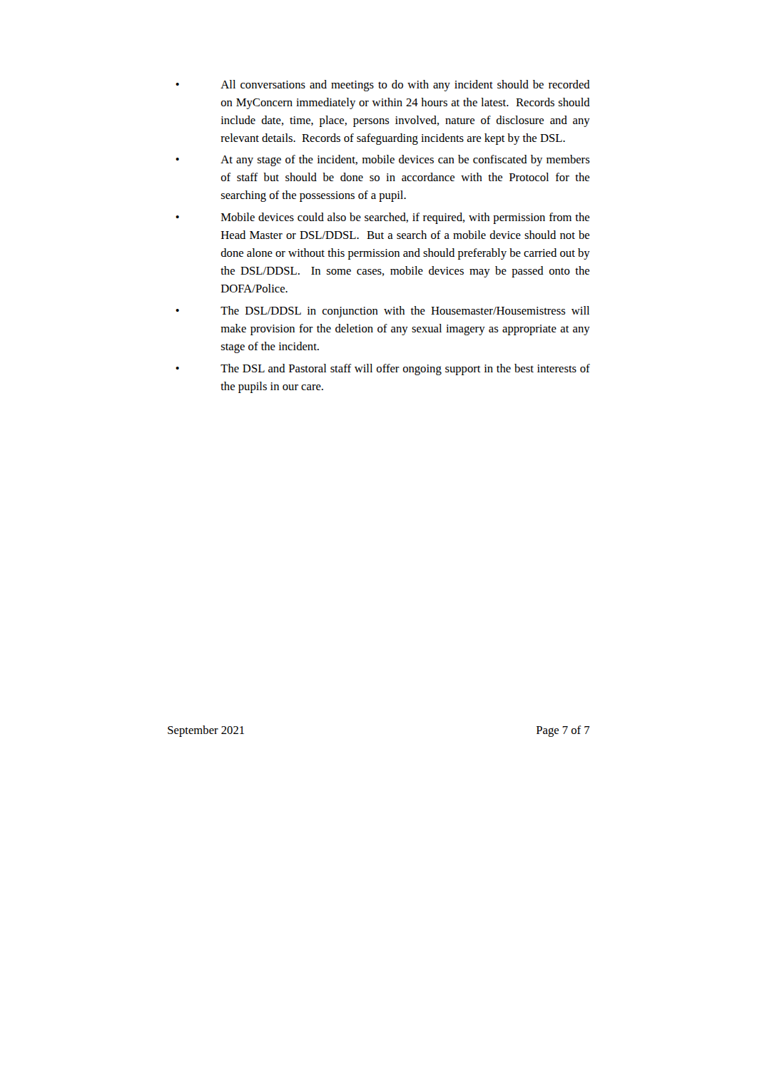All conversations and meetings to do with any incident should be recorded on MyConcern immediately or within 24 hours at the latest. Records should include date, time, place, persons involved, nature of disclosure and any relevant details. Records of safeguarding incidents are kept by the DSL.
At any stage of the incident, mobile devices can be confiscated by members of staff but should be done so in accordance with the Protocol for the searching of the possessions of a pupil.
Mobile devices could also be searched, if required, with permission from the Head Master or DSL/DDSL. But a search of a mobile device should not be done alone or without this permission and should preferably be carried out by the DSL/DDSL. In some cases, mobile devices may be passed onto the DOFA/Police.
The DSL/DDSL in conjunction with the Housemaster/Housemistress will make provision for the deletion of any sexual imagery as appropriate at any stage of the incident.
The DSL and Pastoral staff will offer ongoing support in the best interests of the pupils in our care.
September 2021 Page 7 of 7